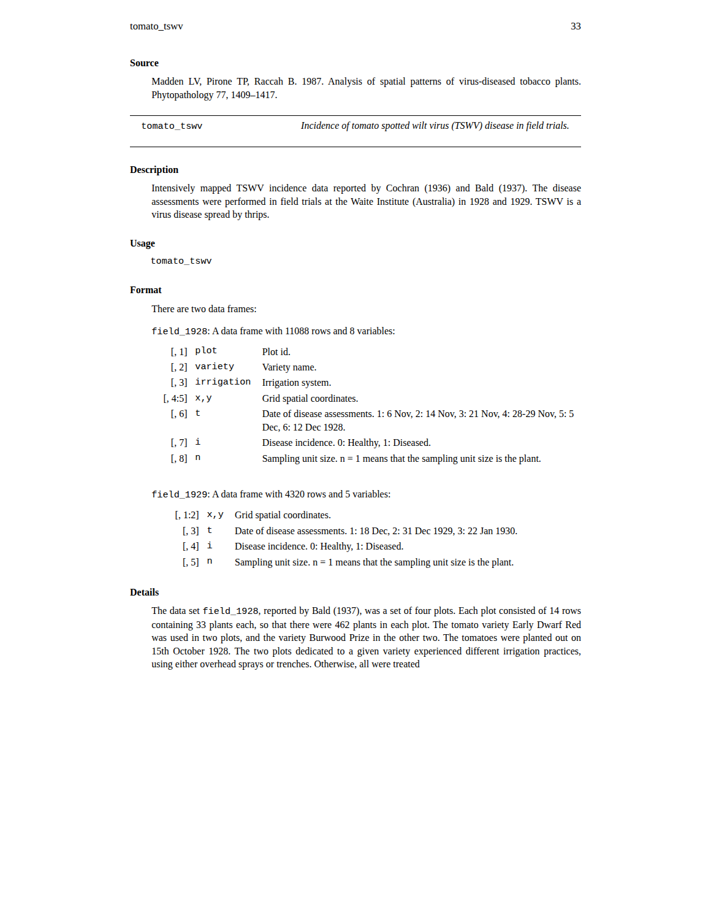tomato_tswv 33
Source
Madden LV, Pirone TP, Raccah B. 1987. Analysis of spatial patterns of virus-diseased tobacco plants. Phytopathology 77, 1409–1417.
tomato_tswv Incidence of tomato spotted wilt virus (TSWV) disease in field trials.
Description
Intensively mapped TSWV incidence data reported by Cochran (1936) and Bald (1937). The disease assessments were performed in field trials at the Waite Institute (Australia) in 1928 and 1929. TSWV is a virus disease spread by thrips.
Usage
tomato_tswv
Format
There are two data frames:
field_1928: A data frame with 11088 rows and 8 variables:
| [, 1] | plot | Plot id. |
| [, 2] | variety | Variety name. |
| [, 3] | irrigation | Irrigation system. |
| [, 4:5] | x,y | Grid spatial coordinates. |
| [, 6] | t | Date of disease assessments. 1: 6 Nov, 2: 14 Nov, 3: 21 Nov, 4: 28-29 Nov, 5: 5 Dec, 6: 12 Dec 1928. |
| [, 7] | i | Disease incidence. 0: Healthy, 1: Diseased. |
| [, 8] | n | Sampling unit size. n = 1 means that the sampling unit size is the plant. |
field_1929: A data frame with 4320 rows and 5 variables:
| [, 1:2] | x,y | Grid spatial coordinates. |
| [, 3] | t | Date of disease assessments. 1: 18 Dec, 2: 31 Dec 1929, 3: 22 Jan 1930. |
| [, 4] | i | Disease incidence. 0: Healthy, 1: Diseased. |
| [, 5] | n | Sampling unit size. n = 1 means that the sampling unit size is the plant. |
Details
The data set field_1928, reported by Bald (1937), was a set of four plots. Each plot consisted of 14 rows containing 33 plants each, so that there were 462 plants in each plot. The tomato variety Early Dwarf Red was used in two plots, and the variety Burwood Prize in the other two. The tomatoes were planted out on 15th October 1928. The two plots dedicated to a given variety experienced different irrigation practices, using either overhead sprays or trenches. Otherwise, all were treated